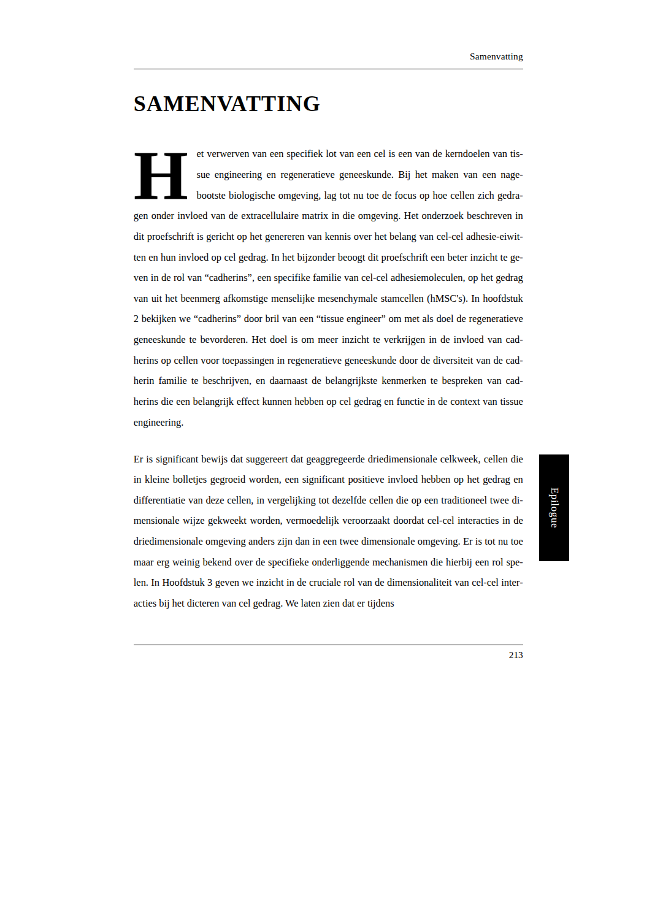Samenvatting
SAMENVATTING
Het verwerven van een specifiek lot van een cel is een van de kerndoelen van tissue engineering en regeneratieve geneeskunde. Bij het maken van een nagebootste biologische omgeving, lag tot nu toe de focus op hoe cellen zich gedragen onder invloed van de extracellulaire matrix in die omgeving. Het onderzoek beschreven in dit proefschrift is gericht op het genereren van kennis over het belang van cel-cel adhesie-eiwitten en hun invloed op cel gedrag. In het bijzonder beoogt dit proefschrift een beter inzicht te geven in de rol van “cadherins”, een specifike familie van cel-cel adhesiemoleculen, op het gedrag van uit het beenmerg afkomstige menselijke mesenchymale stamcellen (hMSC's). In hoofdstuk 2 bekijken we “cadherins” door bril van een “tissue engineer” om met als doel de regeneratieve geneeskunde te bevorderen. Het doel is om meer inzicht te verkrijgen in de invloed van cadherins op cellen voor toepassingen in regeneratieve geneeskunde door de diversiteit van de cadherin familie te beschrijven, en daarnaast de belangrijkste kenmerken te bespreken van cadherins die een belangrijk effect kunnen hebben op cel gedrag en functie in de context van tissue engineering.
Er is significant bewijs dat suggereert dat geaggregeerde driedimensionale celkweek, cellen die in kleine bolletjes gegroeid worden, een significant positieve invloed hebben op het gedrag en differentiatie van deze cellen, in vergelijking tot dezelfde cellen die op een traditioneel twee dimensionale wijze gekweekt worden, vermoedelijk veroorzaakt doordat cel-cel interacties in de driedimensionale omgeving anders zijn dan in een twee dimensionale omgeving. Er is tot nu toe maar erg weinig bekend over de specifieke onderliggende mechanismen die hierbij een rol spelen. In Hoofdstuk 3 geven we inzicht in de cruciale rol van de dimensionaliteit van cel-cel interacties bij het dicteren van cel gedrag. We laten zien dat er tijdens
Epilogue
213